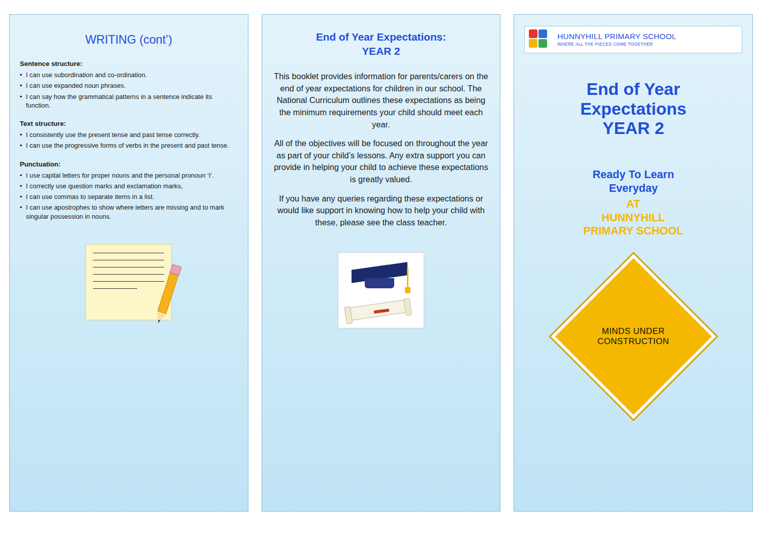WRITING (cont’)
Sentence structure:
I can use subordination and co-ordination.
I can use expanded noun phrases.
I can say how the grammatical patterns in a sentence indicate its function.
Text structure:
I consistently use the present tense and past tense correctly.
I can use the progressive forms of verbs in the present and past tense.
Punctuation:
I use capital letters for proper nouns and the personal pronoun ‘I’.
I correctly use question marks and exclamation marks,
I can use commas to separate items in a list.
I can use apostrophes to show where letters are missing and to mark singular possession in nouns.
End of Year Expectations:YEAR 2
This booklet provides information for parents/carers on the end of year expectations for children in our school. The National Curriculum outlines these expectations as being the minimum requirements your child should meet each year.
All of the objectives will be focused on throughout the year as part of your child’s lessons. Any extra support you can provide in helping your child to achieve these expectations is greatly valued.
If you have any queries regarding these expectations or would like support in knowing how to help your child with these, please see the class teacher.
Hunnyhill Primary School
Where all the pieces come together
End of Year
Expectations
YEAR 2
Ready To Learn
Everyday AT HUNNYHILL
PRIMARY SCHOOL
MINDS UNDER
CONSTRUCTION